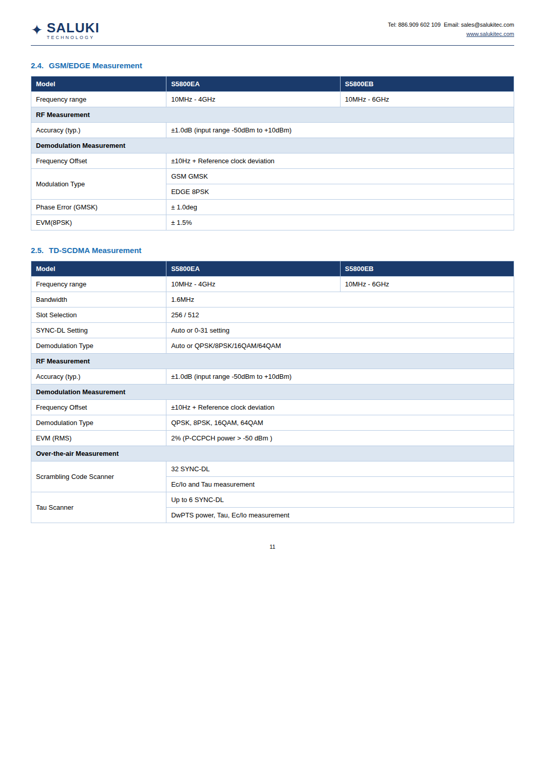✦
SALUKI
TECHNOLOGY
Tel: 886.909 602 109 Email: sales@salukitec.com
www.salukitec.com
2.4. GSM/EDGE Measurement
| Model | S5800EA | S5800EB |
| --- | --- | --- |
| Frequency range | 10MHz - 4GHz | 10MHz - 6GHz |
| RF Measurement |
| Accuracy (typ.) | ±1.0dB (input range -50dBm to +10dBm) |
| Demodulation Measurement |
| Frequency Offset | ±10Hz + Reference clock deviation |
| Modulation Type | GSM GMSK |
| EDGE 8PSK |
| Phase Error (GMSK) | ± 1.0deg |
| EVM(8PSK) | ± 1.5% |
2.5. TD-SCDMA Measurement
| Model | S5800EA | S5800EB |
| --- | --- | --- |
| Frequency range | 10MHz - 4GHz | 10MHz - 6GHz |
| Bandwidth | 1.6MHz |
| Slot Selection | 256 / 512 |
| SYNC-DL Setting | Auto or 0-31 setting |
| Demodulation Type | Auto or QPSK/8PSK/16QAM/64QAM |
| RF Measurement |
| Accuracy (typ.) | ±1.0dB (input range -50dBm to +10dBm) |
| Demodulation Measurement |
| Frequency Offset | ±10Hz + Reference clock deviation |
| Demodulation Type | QPSK, 8PSK, 16QAM, 64QAM |
| EVM (RMS) | 2% (P-CCPCH power > -50 dBm ) |
| Over-the-air Measurement |
| Scrambling Code Scanner | 32 SYNC-DL |
| Ec/Io and Tau measurement |
| Tau Scanner | Up to 6 SYNC-DL |
| DwPTS power, Tau, Ec/Io measurement |
11